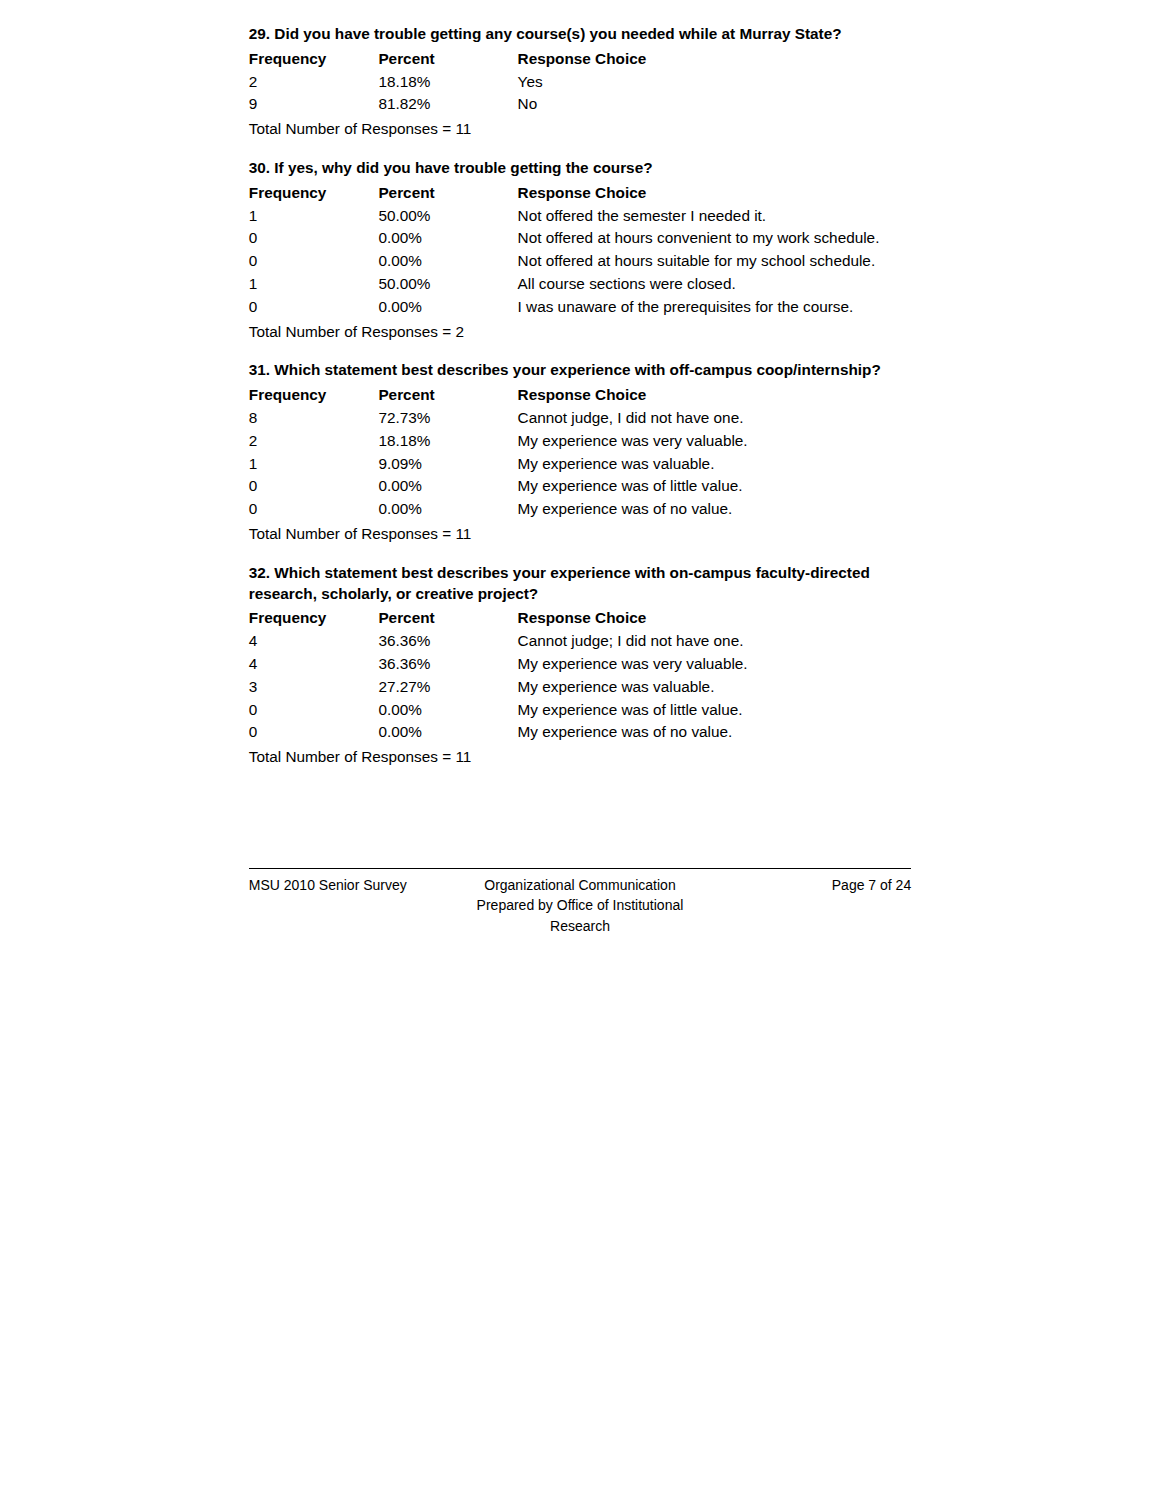29. Did you have trouble getting any course(s) you needed while at Murray State?
| Frequency | Percent | Response Choice |
| --- | --- | --- |
| 2 | 18.18% | Yes |
| 9 | 81.82% | No |
Total Number of Responses = 11
30. If yes, why did you have trouble getting the course?
| Frequency | Percent | Response Choice |
| --- | --- | --- |
| 1 | 50.00% | Not offered the semester I needed it. |
| 0 | 0.00% | Not offered at hours convenient to my work schedule. |
| 0 | 0.00% | Not offered at hours suitable for my school schedule. |
| 1 | 50.00% | All course sections were closed. |
| 0 | 0.00% | I was unaware of the prerequisites for the course. |
Total Number of Responses = 2
31. Which statement best describes your experience with off-campus coop/internship?
| Frequency | Percent | Response Choice |
| --- | --- | --- |
| 8 | 72.73% | Cannot judge, I did not have one. |
| 2 | 18.18% | My experience was very valuable. |
| 1 | 9.09% | My experience was valuable. |
| 0 | 0.00% | My experience was of little value. |
| 0 | 0.00% | My experience was of no value. |
Total Number of Responses = 11
32. Which statement best describes your experience with on-campus faculty-directed research, scholarly, or creative project?
| Frequency | Percent | Response Choice |
| --- | --- | --- |
| 4 | 36.36% | Cannot judge; I did not have one. |
| 4 | 36.36% | My experience was very valuable. |
| 3 | 27.27% | My experience was valuable. |
| 0 | 0.00% | My experience was of little value. |
| 0 | 0.00% | My experience was of no value. |
Total Number of Responses = 11
| MSU 2010 Senior Survey | Organizational Communication | Page 7 of 24 |
| | Prepared by Office of Institutional Research | |